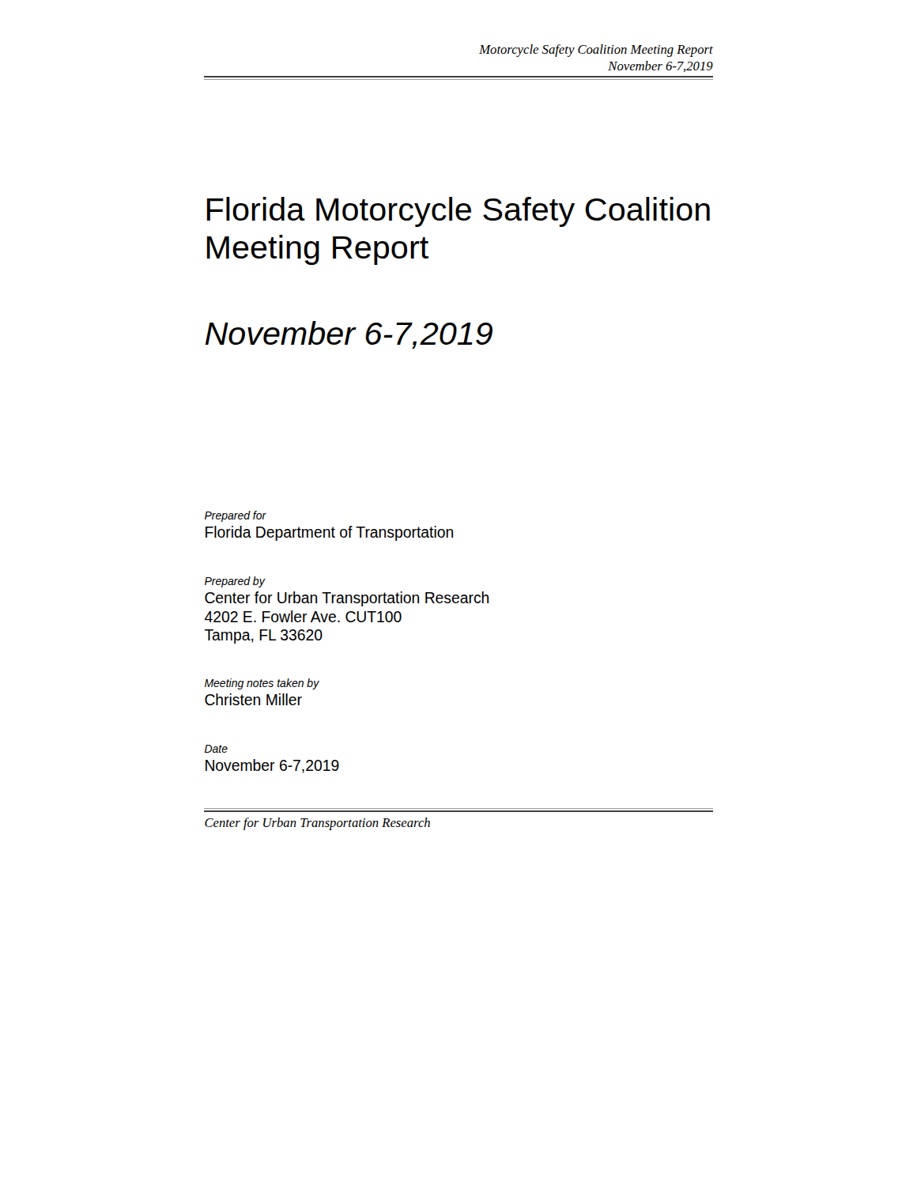Motorcycle Safety Coalition Meeting Report
November 6-7,2019
Florida Motorcycle Safety Coalition
Meeting Report
November 6-7,2019
Prepared for
Florida Department of Transportation
Prepared by
Center for Urban Transportation Research
4202 E. Fowler Ave. CUT100
Tampa, FL 33620
Meeting notes taken by
Christen Miller
Date
November 6-7,2019
Center for Urban Transportation Research